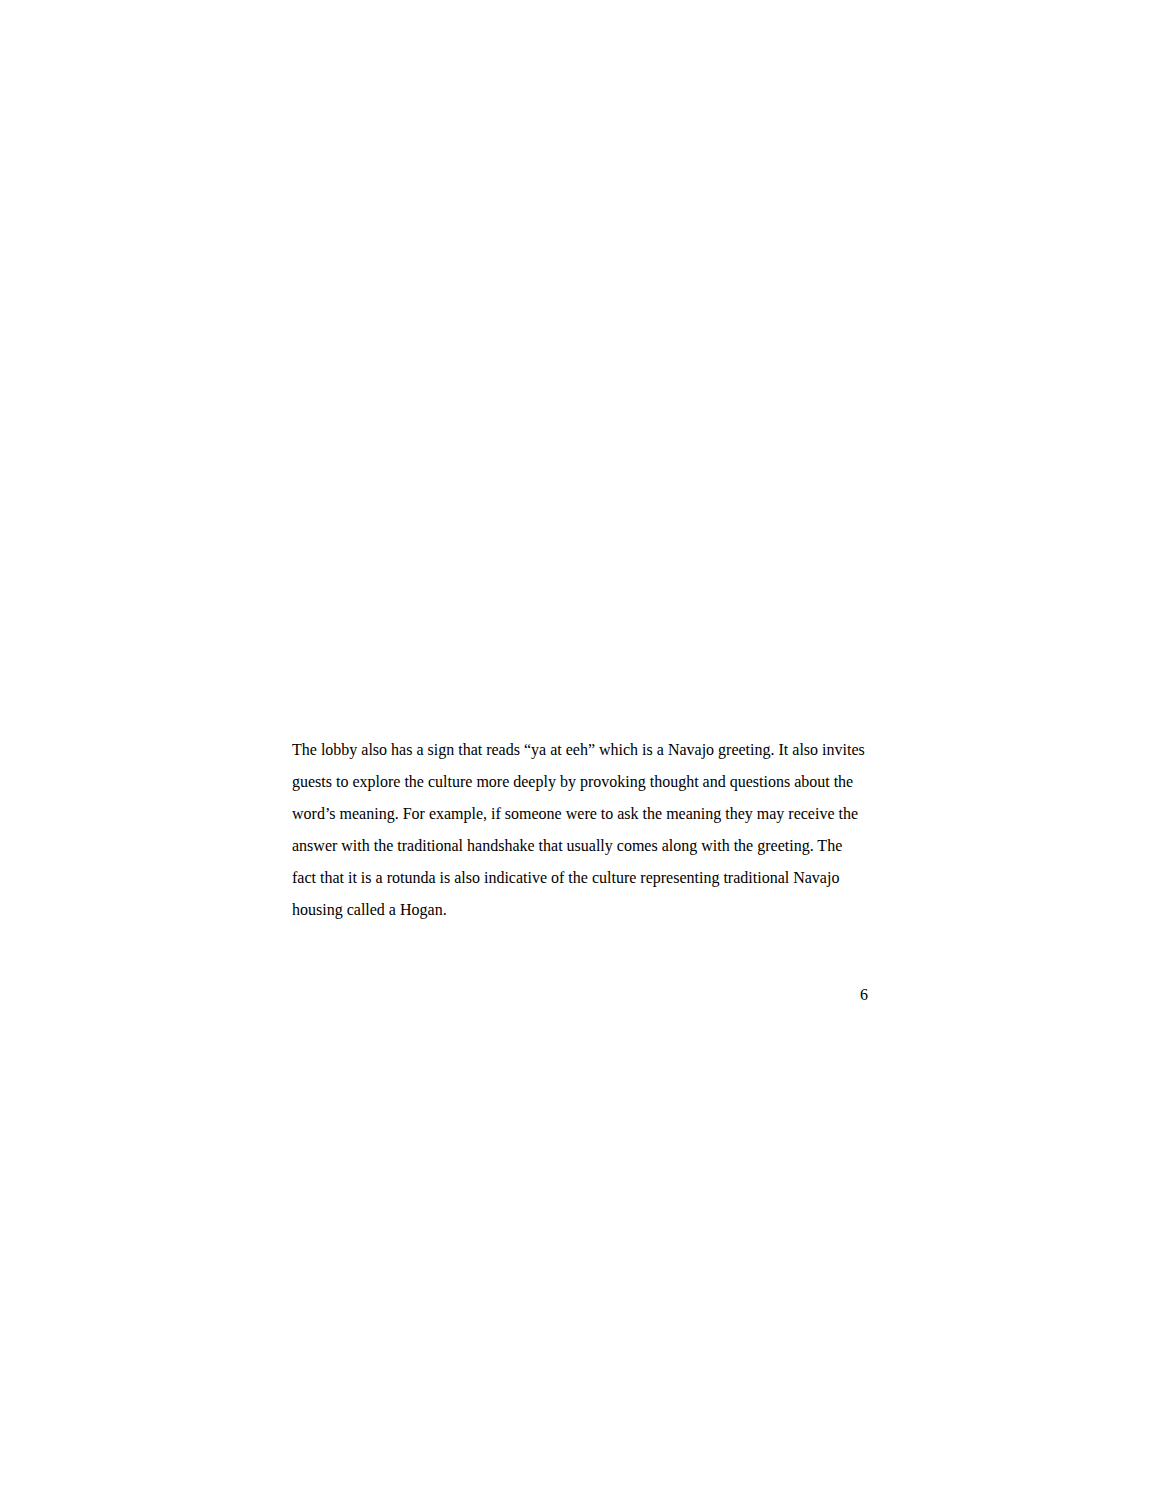The lobby also has a sign that reads “ya at eeh” which is a Navajo greeting. It also invites guests to explore the culture more deeply by provoking thought and questions about the word’s meaning. For example, if someone were to ask the meaning they may receive the answer with the traditional handshake that usually comes along with the greeting. The fact that it is a rotunda is also indicative of the culture representing traditional Navajo housing called a Hogan.
6